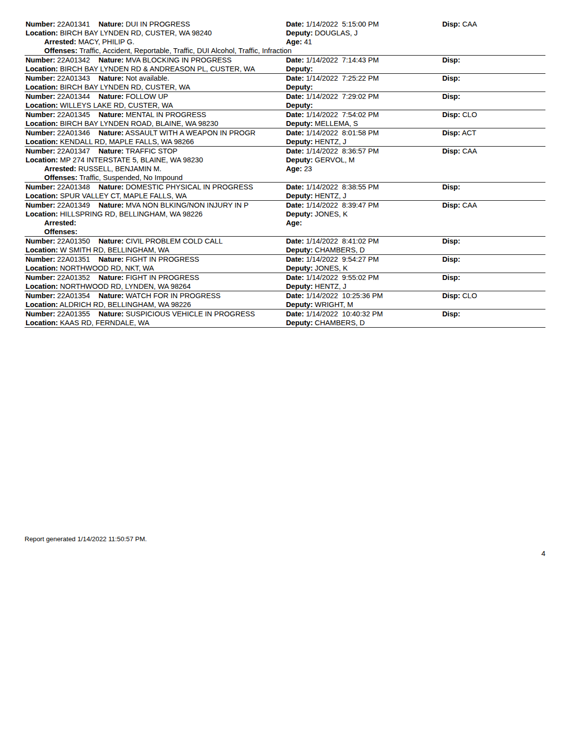| Number: 22A01341 | Nature: DUI IN PROGRESS | Date: 1/14/2022 5:15:00 PM | Disp: CAA |
| Location: BIRCH BAY LYNDEN RD, CUSTER, WA 98240 | Deputy: DOUGLAS, J |
| Arrested: MACY, PHILIP G. | Age: 41 |
| Offenses: Traffic, Accident, Reportable, Traffic, DUI Alcohol, Traffic, Infraction |
| Number: 22A01342 | Nature: MVA BLOCKING IN PROGRESS | Date: 1/14/2022 7:14:43 PM | Disp: |
| Location: BIRCH BAY LYNDEN RD & ANDREASON PL, CUSTER, WA | Deputy: |
| Number: 22A01343 | Nature: Not available. | Date: 1/14/2022 7:25:22 PM | Disp: |
| Location: BIRCH BAY LYNDEN RD, CUSTER, WA | Deputy: |
| Number: 22A01344 | Nature: FOLLOW UP | Date: 1/14/2022 7:29:02 PM | Disp: |
| Location: WILLEYS LAKE RD, CUSTER, WA | Deputy: |
| Number: 22A01345 | Nature: MENTAL IN PROGRESS | Date: 1/14/2022 7:54:02 PM | Disp: CLO |
| Location: BIRCH BAY LYNDEN ROAD, BLAINE, WA 98230 | Deputy: MELLEMA, S |
| Number: 22A01346 | Nature: ASSAULT WITH A WEAPON IN PROGR | Date: 1/14/2022 8:01:58 PM | Disp: ACT |
| Location: KENDALL RD, MAPLE FALLS, WA 98266 | Deputy: HENTZ, J |
| Number: 22A01347 | Nature: TRAFFIC STOP | Date: 1/14/2022 8:36:57 PM | Disp: CAA |
| Location: MP 274 INTERSTATE 5, BLAINE, WA 98230 | Deputy: GERVOL, M |
| Arrested: RUSSELL, BENJAMIN M. | Age: 23 |
| Offenses: Traffic, Suspended, No Impound |
| Number: 22A01348 | Nature: DOMESTIC PHYSICAL IN PROGRESS | Date: 1/14/2022 8:38:55 PM | Disp: |
| Location: SPUR VALLEY CT, MAPLE FALLS, WA | Deputy: HENTZ, J |
| Number: 22A01349 | Nature: MVA NON BLKING/NON INJURY IN P | Date: 1/14/2022 8:39:47 PM | Disp: CAA |
| Location: HILLSPRING RD, BELLINGHAM, WA 98226 | Deputy: JONES, K |
| Arrested: | Age: |
| Offenses: |
| Number: 22A01350 | Nature: CIVIL PROBLEM COLD CALL | Date: 1/14/2022 8:41:02 PM | Disp: |
| Location: W SMITH RD, BELLINGHAM, WA | Deputy: CHAMBERS, D |
| Number: 22A01351 | Nature: FIGHT IN PROGRESS | Date: 1/14/2022 9:54:27 PM | Disp: |
| Location: NORTHWOOD RD, NKT, WA | Deputy: JONES, K |
| Number: 22A01352 | Nature: FIGHT IN PROGRESS | Date: 1/14/2022 9:55:02 PM | Disp: |
| Location: NORTHWOOD RD, LYNDEN, WA 98264 | Deputy: HENTZ, J |
| Number: 22A01354 | Nature: WATCH FOR IN PROGRESS | Date: 1/14/2022 10:25:36 PM | Disp: CLO |
| Location: ALDRICH RD, BELLINGHAM, WA 98226 | Deputy: WRIGHT, M |
| Number: 22A01355 | Nature: SUSPICIOUS VEHICLE IN PROGRESS | Date: 1/14/2022 10:40:32 PM | Disp: |
| Location: KAAS RD, FERNDALE, WA | Deputy: CHAMBERS, D |
Report generated 1/14/2022 11:50:57 PM. 4